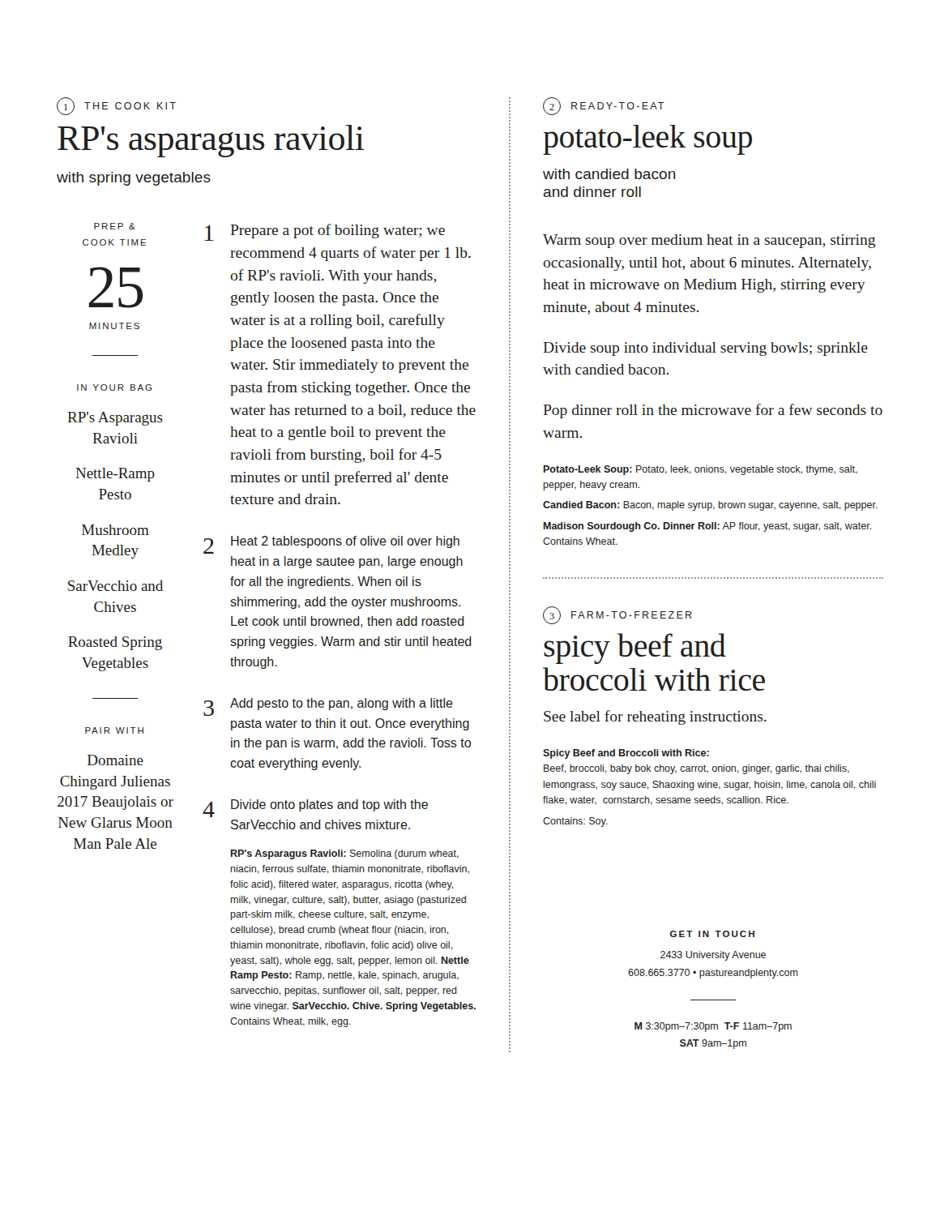1 The Cook Kit
RP's asparagus ravioli
with spring vegetables
Prep &
Cook Time
25
Minutes
In Your Bag
RP's Asparagus Ravioli
Nettle-Ramp Pesto
Mushroom Medley
SarVecchio and Chives
Roasted Spring Vegetables
Pair With
Domaine Chingard Julienas 2017 Beaujolais or New Glarus Moon Man Pale Ale
1
Prepare a pot of boiling water; we recommend 4 quarts of water per 1 lb. of RP's ravioli. With your hands, gently loosen the pasta. Once the water is at a rolling boil, carefully place the loosened pasta into the water. Stir immediately to prevent the pasta from sticking together. Once the water has returned to a boil, reduce the heat to a gentle boil to prevent the ravioli from bursting, boil for 4-5 minutes or until preferred al' dente texture and drain.
2
Heat 2 tablespoons of olive oil over high heat in a large sautee pan, large enough for all the ingredients. When oil is shimmering, add the oyster mushrooms. Let cook until browned, then add roasted spring veggies. Warm and stir until heated through.
3
Add pesto to the pan, along with a little pasta water to thin it out. Once everything in the pan is warm, add the ravioli. Toss to coat everything evenly.
4
Divide onto plates and top with the SarVecchio and chives mixture.
RP's Asparagus Ravioli: Semolina (durum wheat, niacin, ferrous sulfate, thiamin mononitrate, riboflavin, folic acid), filtered water, asparagus, ricotta (whey, milk, vinegar, culture, salt), butter, asiago (pasturized part-skim milk, cheese culture, salt, enzyme, cellulose), bread crumb (wheat flour (niacin, iron, thiamin mononitrate, riboflavin, folic acid) olive oil, yeast, salt), whole egg, salt, pepper, lemon oil. Nettle Ramp Pesto: Ramp, nettle, kale, spinach, arugula, sarvecchio, pepitas, sunflower oil, salt, pepper, red wine vinegar. SarVecchio. Chive. Spring Vegetables.
Contains Wheat, milk, egg.
2 Ready-to-Eat
potato-leek soup
with candied bacon
and dinner roll
Warm soup over medium heat in a saucepan, stirring occasionally, until hot, about 6 minutes. Alternately, heat in microwave on Medium High, stirring every minute, about 4 minutes.
Divide soup into individual serving bowls; sprinkle with candied bacon.
Pop dinner roll in the microwave for a few seconds to warm.
Potato-Leek Soup: Potato, leek, onions, vegetable stock, thyme, salt, pepper, heavy cream.
Candied Bacon: Bacon, maple syrup, brown sugar, cayenne, salt, pepper.
Madison Sourdough Co. Dinner Roll: AP flour, yeast, sugar, salt, water.
Contains Wheat.
3 Farm-to-Freezer
spicy beef and
broccoli with rice
See label for reheating instructions.
Spicy Beef and Broccoli with Rice:
Beef, broccoli, baby bok choy, carrot, onion, ginger, garlic, thai chilis, lemongrass, soy sauce, Shaoxing wine, sugar, hoisin, lime, canola oil, chili flake, water, cornstarch, sesame seeds, scallion. Rice.
Contains: Soy.
Get in Touch
2433 University Avenue
608.665.3770 • pastureandplenty.com
M 3:30pm–7:30pm T-F 11am–7pm
SAT 9am–1pm